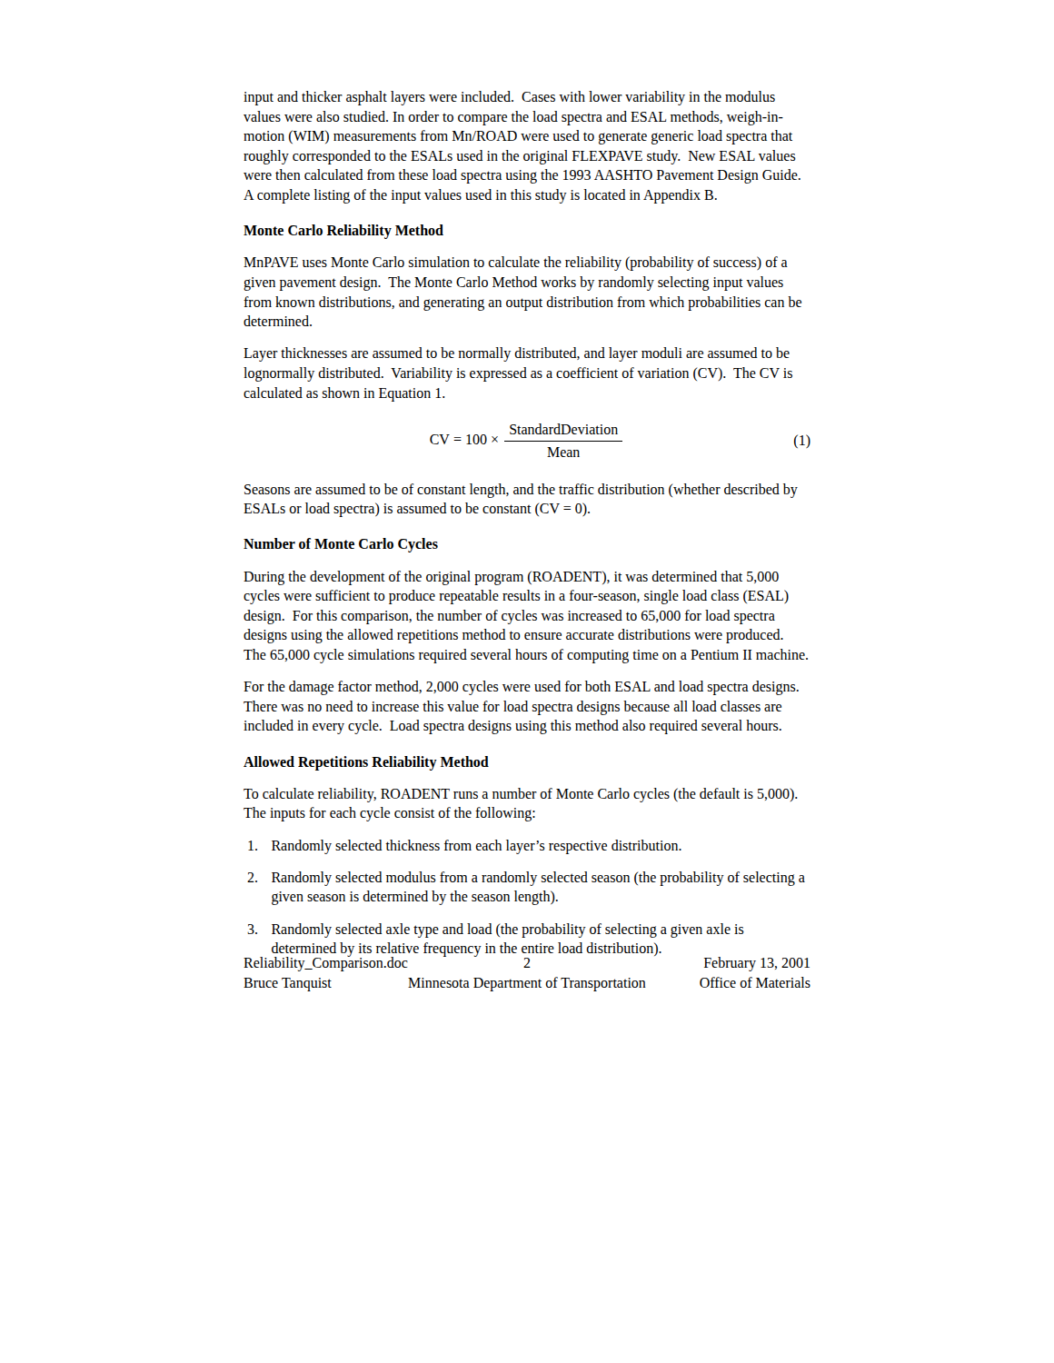input and thicker asphalt layers were included. Cases with lower variability in the modulus values were also studied. In order to compare the load spectra and ESAL methods, weigh-in-motion (WIM) measurements from Mn/ROAD were used to generate generic load spectra that roughly corresponded to the ESALs used in the original FLEXPAVE study. New ESAL values were then calculated from these load spectra using the 1993 AASHTO Pavement Design Guide. A complete listing of the input values used in this study is located in Appendix B.
Monte Carlo Reliability Method
MnPAVE uses Monte Carlo simulation to calculate the reliability (probability of success) of a given pavement design. The Monte Carlo Method works by randomly selecting input values from known distributions, and generating an output distribution from which probabilities can be determined.
Layer thicknesses are assumed to be normally distributed, and layer moduli are assumed to be lognormally distributed. Variability is expressed as a coefficient of variation (CV). The CV is calculated as shown in Equation 1.
CV = 100 × StandardDeviation Mean (1)
Seasons are assumed to be of constant length, and the traffic distribution (whether described by ESALs or load spectra) is assumed to be constant (CV = 0).
Number of Monte Carlo Cycles
During the development of the original program (ROADENT), it was determined that 5,000 cycles were sufficient to produce repeatable results in a four-season, single load class (ESAL) design. For this comparison, the number of cycles was increased to 65,000 for load spectra designs using the allowed repetitions method to ensure accurate distributions were produced. The 65,000 cycle simulations required several hours of computing time on a Pentium II machine.
For the damage factor method, 2,000 cycles were used for both ESAL and load spectra designs. There was no need to increase this value for load spectra designs because all load classes are included in every cycle. Load spectra designs using this method also required several hours.
Allowed Repetitions Reliability Method
To calculate reliability, ROADENT runs a number of Monte Carlo cycles (the default is 5,000). The inputs for each cycle consist of the following:
Randomly selected thickness from each layer’s respective distribution.
Randomly selected modulus from a randomly selected season (the probability of selecting a given season is determined by the season length).
Randomly selected axle type and load (the probability of selecting a given axle is determined by its relative frequency in the entire load distribution).
Reliability_Comparison.doc
2
February 13, 2001
Bruce Tanquist
Minnesota Department of Transportation
Office of Materials